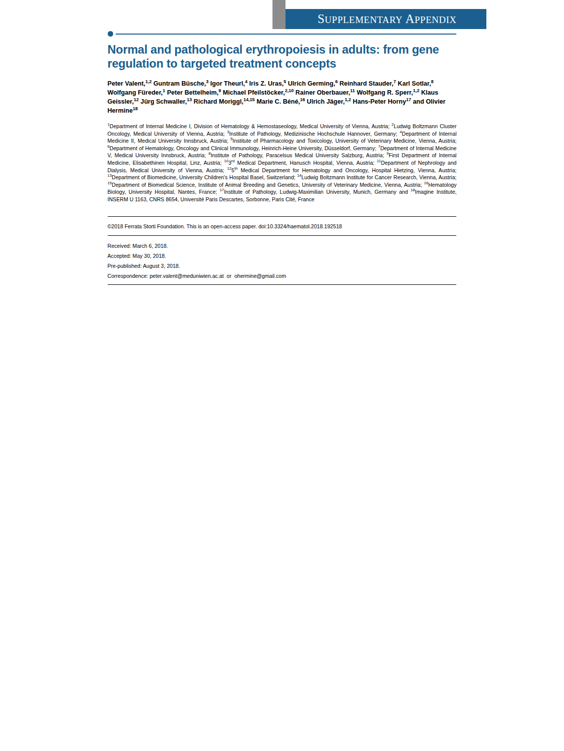SUPPLEMENTARY APPENDIX
Normal and pathological erythropoiesis in adults: from gene regulation to targeted treatment concepts
Peter Valent,1,2 Guntram Büsche,3 Igor Theurl,4 Iris Z. Uras,5 Ulrich Germing,6 Reinhard Stauder,7 Karl Sotlar,8 Wolfgang Füreder,1 Peter Bettelheim,9 Michael Pfeilstöcker,2,10 Rainer Oberbauer,11 Wolfgang R. Sperr,1,2 Klaus Geissler,12 Jürg Schwaller,13 Richard Moriggl,14,15 Marie C. Béné,16 Ulrich Jäger,1,2 Hans-Peter Horny17 and Olivier Hermine18
1Department of Internal Medicine I, Division of Hematology & Hemostaseology, Medical University of Vienna, Austria; 2Ludwig Boltzmann Cluster Oncology, Medical University of Vienna, Austria; 3Institute of Pathology, Medizinische Hochschule Hannover, Germany; 4Department of Internal Medicine II, Medical University Innsbruck, Austria; 5Institute of Pharmacology and Toxicology, University of Veterinary Medicine, Vienna, Austria; 6Department of Hematology, Oncology and Clinical Immunology, Heinrich-Heine University, Düsseldorf, Germany; 7Department of Internal Medicine V, Medical University Innsbruck, Austria; 8Institute of Pathology, Paracelsus Medical University Salzburg, Austria; 9First Department of Internal Medicine, Elisabethinen Hospital, Linz, Austria; 103rd Medical Department, Hanusch Hospital, Vienna, Austria; 11Department of Nephrology and Dialysis, Medical University of Vienna, Austria; 125th Medical Department for Hematology and Oncology, Hospital Hietzing, Vienna, Austria; 13Department of Biomedicine, University Children's Hospital Basel, Switzerland; 14Ludwig Boltzmann Institute for Cancer Research, Vienna, Austria; 15Department of Biomedical Science, Institute of Animal Breeding and Genetics, University of Veterinary Medicine, Vienna, Austria; 16Hematology Biology, University Hospital, Nantes, France; 17Institute of Pathology, Ludwig-Maximilian University, Munich, Germany and 18Imagine Institute, INSERM U 1163, CNRS 8654, Université Paris Descartes, Sorbonne, Paris Cité, France
©2018 Ferrata Storti Foundation. This is an open-access paper. doi:10.3324/haematol.2018.192518
Received: March 6, 2018.
Accepted: May 30, 2018.
Pre-published: August 3, 2018.
Correspondence: peter.valent@meduniwien.ac.at or ohermine@gmail.com